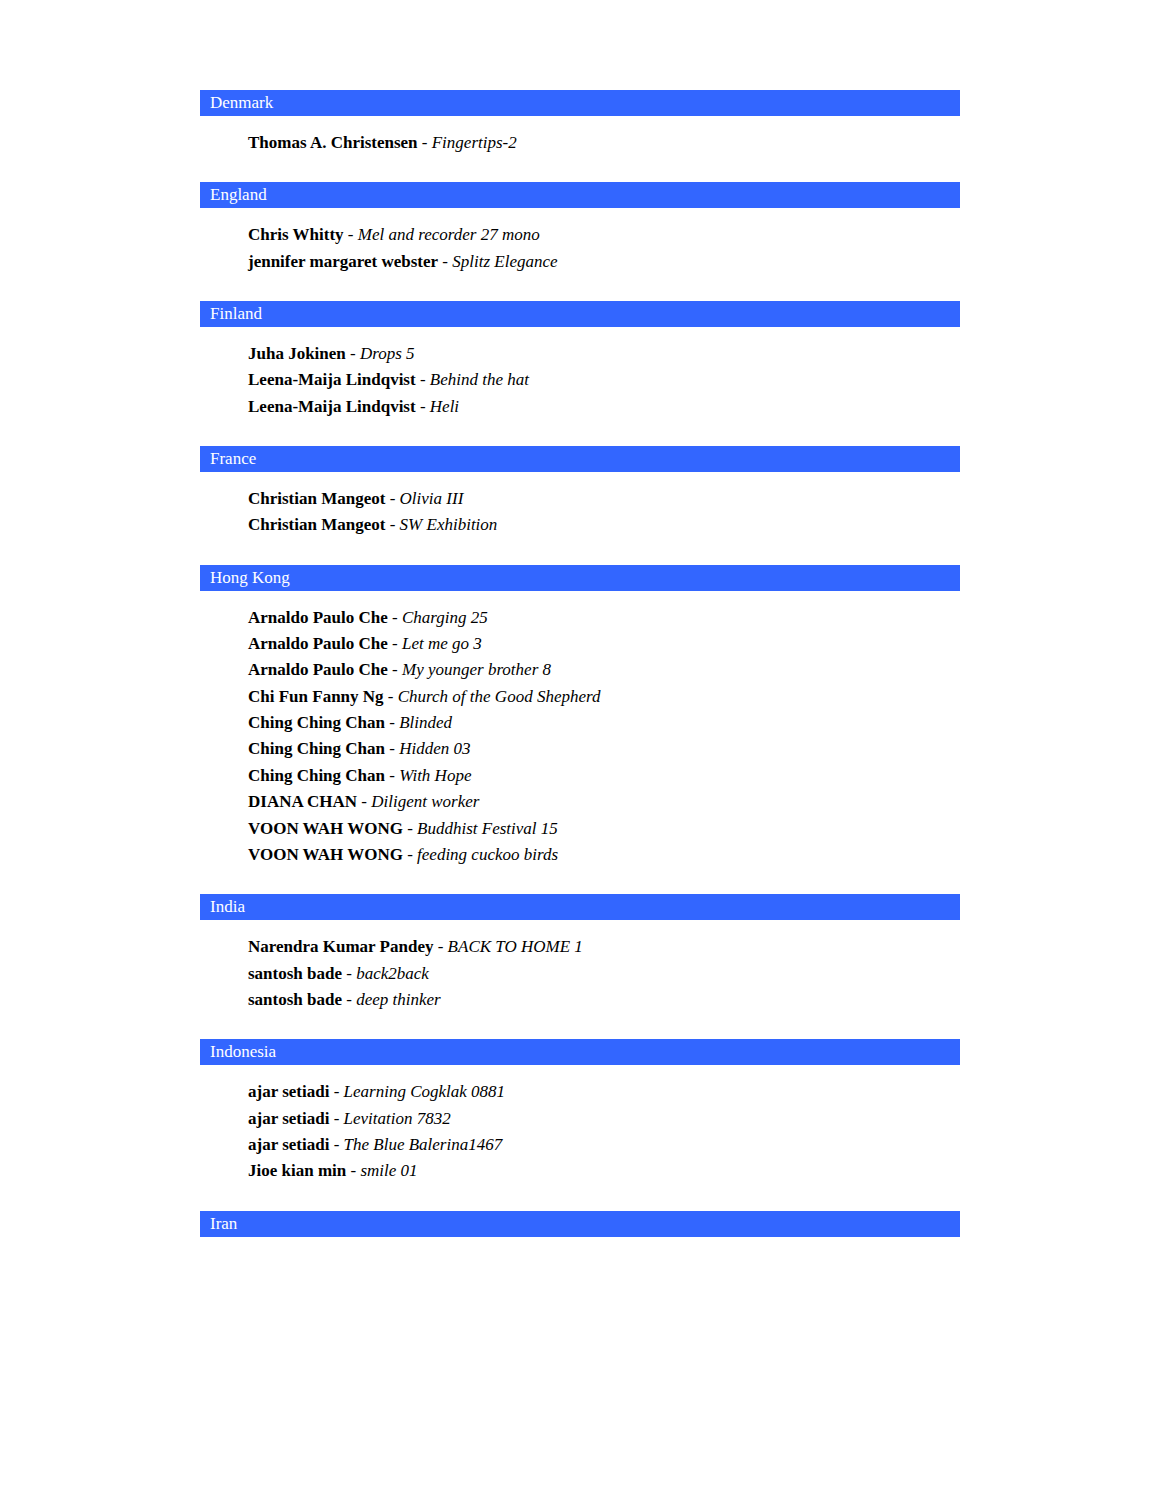Denmark
Thomas A. Christensen - Fingertips-2
England
Chris Whitty - Mel and recorder 27 mono
jennifer margaret webster - Splitz Elegance
Finland
Juha Jokinen - Drops 5
Leena-Maija Lindqvist - Behind the hat
Leena-Maija Lindqvist - Heli
France
Christian Mangeot - Olivia III
Christian Mangeot - SW Exhibition
Hong Kong
Arnaldo Paulo Che - Charging 25
Arnaldo Paulo Che - Let me go 3
Arnaldo Paulo Che - My younger brother 8
Chi Fun Fanny Ng - Church of the Good Shepherd
Ching Ching Chan - Blinded
Ching Ching Chan - Hidden 03
Ching Ching Chan - With Hope
DIANA CHAN - Diligent worker
VOON WAH WONG - Buddhist Festival 15
VOON WAH WONG - feeding cuckoo birds
India
Narendra Kumar Pandey - BACK TO HOME 1
santosh bade - back2back
santosh bade - deep thinker
Indonesia
ajar setiadi - Learning Cogklak 0881
ajar setiadi - Levitation 7832
ajar setiadi - The Blue Balerina1467
Jioe kian min - smile 01
Iran